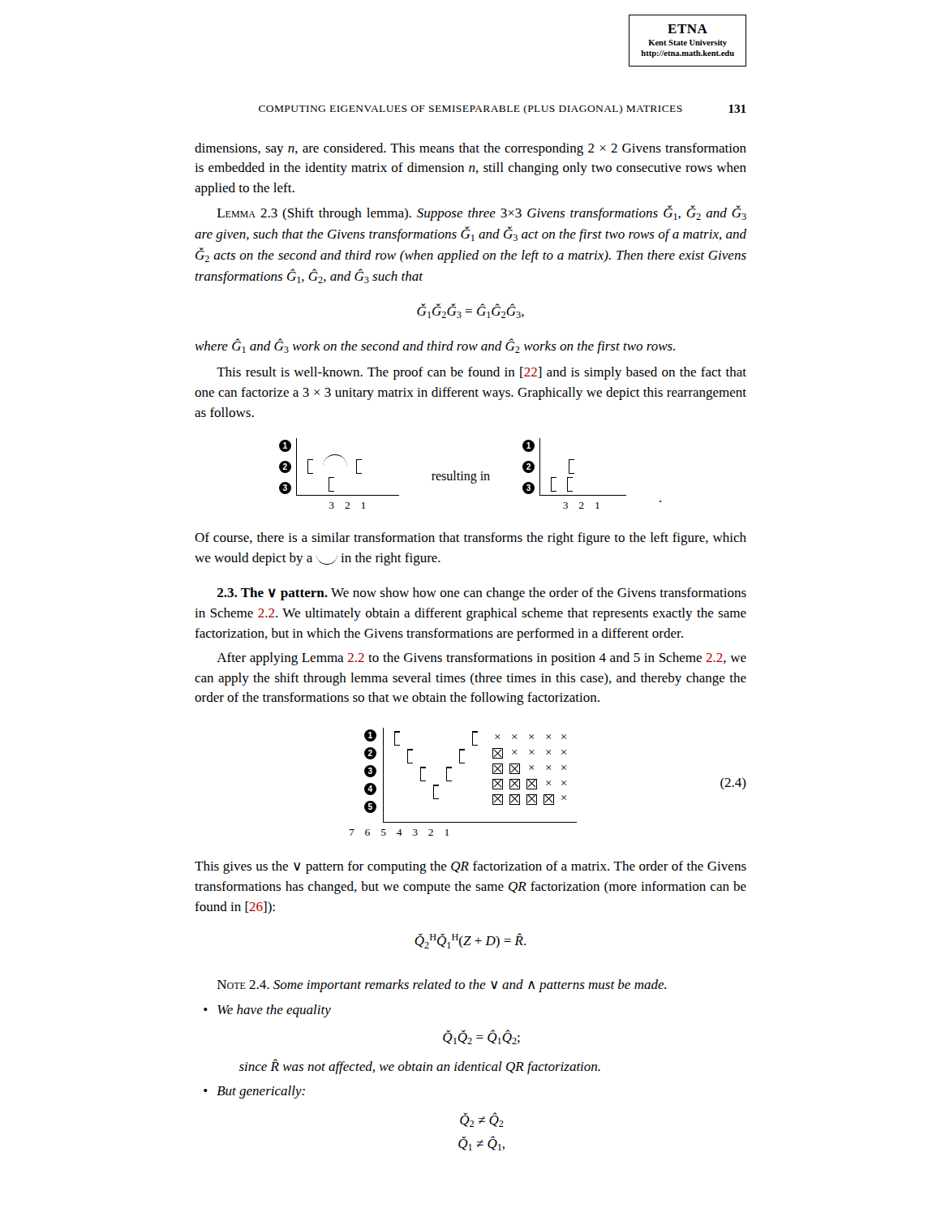ETNA
Kent State University
http://etna.math.kent.edu
Computing eigenvalues of semiseparable (plus diagonal) matrices 131
dimensions, say n, are considered. This means that the corresponding 2 × 2 Givens transformation is embedded in the identity matrix of dimension n, still changing only two consecutive rows when applied to the left.
Lemma 2.3 (Shift through lemma). Suppose three 3×3 Givens transformations Ǧ 1, Ǧ 2 and Ǧ 3 are given, such that the Givens transformations Ǧ 1 and Ǧ 3 act on the first two rows of a matrix, and Ǧ 2 acts on the second and third row (when applied on the left to a matrix). Then there exist Givens transformations Ĝ 1, Ĝ 2, and Ĝ 3 such that
Ǧ 1 Ǧ 2 Ǧ 3 = Ĝ 1 Ĝ 2 Ĝ 3,
where Ĝ 1 and Ĝ 3 work on the second and third row and Ĝ 2 works on the first two rows.
This result is well-known. The proof can be found in [22] and is simply based on the fact that one can factorize a 3 × 3 unitary matrix in different ways. Graphically we depict this rearrangement as follows.
1
2
3
3 2 1
resulting in
1
2
3
3 2 1
.
Of course, there is a similar transformation that transforms the right figure to the left figure, which we would depict by a in the right figure.
2.3. The ∨ pattern. We now show how one can change the order of the Givens transformations in Scheme 2.2. We ultimately obtain a different graphical scheme that represents exactly the same factorization, but in which the Givens transformations are performed in a different order.
After applying Lemma 2.2 to the Givens transformations in position 4 and 5 in Scheme 2.2, we can apply the shift through lemma several times (three times in this case), and thereby change the order of the transformations so that we obtain the following factorization.
1
2
3
4
5
| × | × | × | × | × |
| | × | × | × | × |
| | | × | × | × |
| | | | × | × |
| | | | | × |
7 6 5 4 3 2 1
(2.4)
This gives us the ∨ pattern for computing the QR factorization of a matrix. The order of the Givens transformations has changed, but we compute the same QR factorization (more information can be found in [26]):
Q̌2 HQ̌1 H(Z + D) = R̂.
Note 2.4. Some important remarks related to the ∨ and ∧ patterns must be made.
We have the equality
Q̌1 Q̌2 = Q̂1 Q̂2;
since R̂ was not affected, we obtain an identical QR factorization.
But generically:
Q̌2 ≠ Q̂2
Q̌1 ≠ Q̂1,